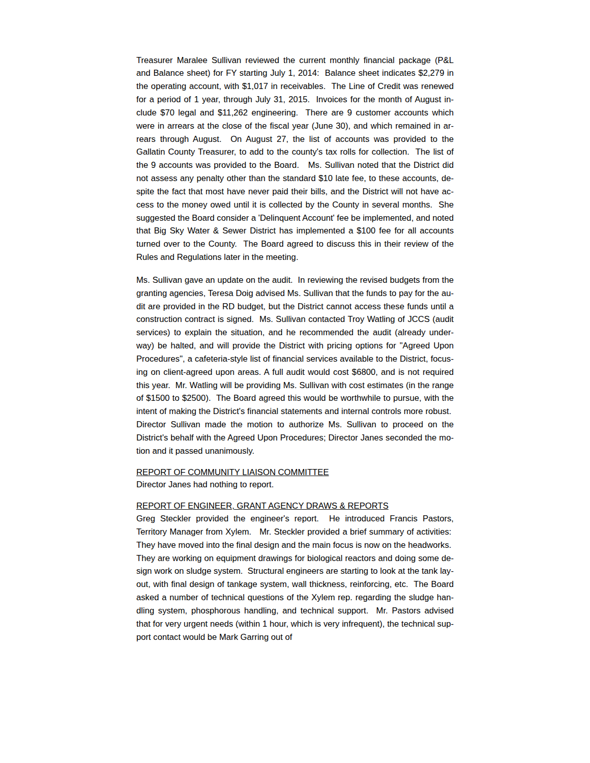Treasurer Maralee Sullivan reviewed the current monthly financial package (P&L and Balance sheet) for FY starting July 1, 2014: Balance sheet indicates $2,279 in the operating account, with $1,017 in receivables. The Line of Credit was renewed for a period of 1 year, through July 31, 2015. Invoices for the month of August include $70 legal and $11,262 engineering. There are 9 customer accounts which were in arrears at the close of the fiscal year (June 30), and which remained in arrears through August. On August 27, the list of accounts was provided to the Gallatin County Treasurer, to add to the county's tax rolls for collection. The list of the 9 accounts was provided to the Board. Ms. Sullivan noted that the District did not assess any penalty other than the standard $10 late fee, to these accounts, despite the fact that most have never paid their bills, and the District will not have access to the money owed until it is collected by the County in several months. She suggested the Board consider a 'Delinquent Account' fee be implemented, and noted that Big Sky Water & Sewer District has implemented a $100 fee for all accounts turned over to the County. The Board agreed to discuss this in their review of the Rules and Regulations later in the meeting.
Ms. Sullivan gave an update on the audit. In reviewing the revised budgets from the granting agencies, Teresa Doig advised Ms. Sullivan that the funds to pay for the audit are provided in the RD budget, but the District cannot access these funds until a construction contract is signed. Ms. Sullivan contacted Troy Watling of JCCS (audit services) to explain the situation, and he recommended the audit (already underway) be halted, and will provide the District with pricing options for "Agreed Upon Procedures", a cafeteria-style list of financial services available to the District, focusing on client-agreed upon areas. A full audit would cost $6800, and is not required this year. Mr. Watling will be providing Ms. Sullivan with cost estimates (in the range of $1500 to $2500). The Board agreed this would be worthwhile to pursue, with the intent of making the District's financial statements and internal controls more robust. Director Sullivan made the motion to authorize Ms. Sullivan to proceed on the District's behalf with the Agreed Upon Procedures; Director Janes seconded the motion and it passed unanimously.
Report of Community Liaison Committee
Director Janes had nothing to report.
Report of Engineer, Grant Agency Draws & Reports
Greg Steckler provided the engineer's report. He introduced Francis Pastors, Territory Manager from Xylem. Mr. Steckler provided a brief summary of activities: They have moved into the final design and the main focus is now on the headworks. They are working on equipment drawings for biological reactors and doing some design work on sludge system. Structural engineers are starting to look at the tank layout, with final design of tankage system, wall thickness, reinforcing, etc. The Board asked a number of technical questions of the Xylem rep. regarding the sludge handling system, phosphorous handling, and technical support. Mr. Pastors advised that for very urgent needs (within 1 hour, which is very infrequent), the technical support contact would be Mark Garring out of